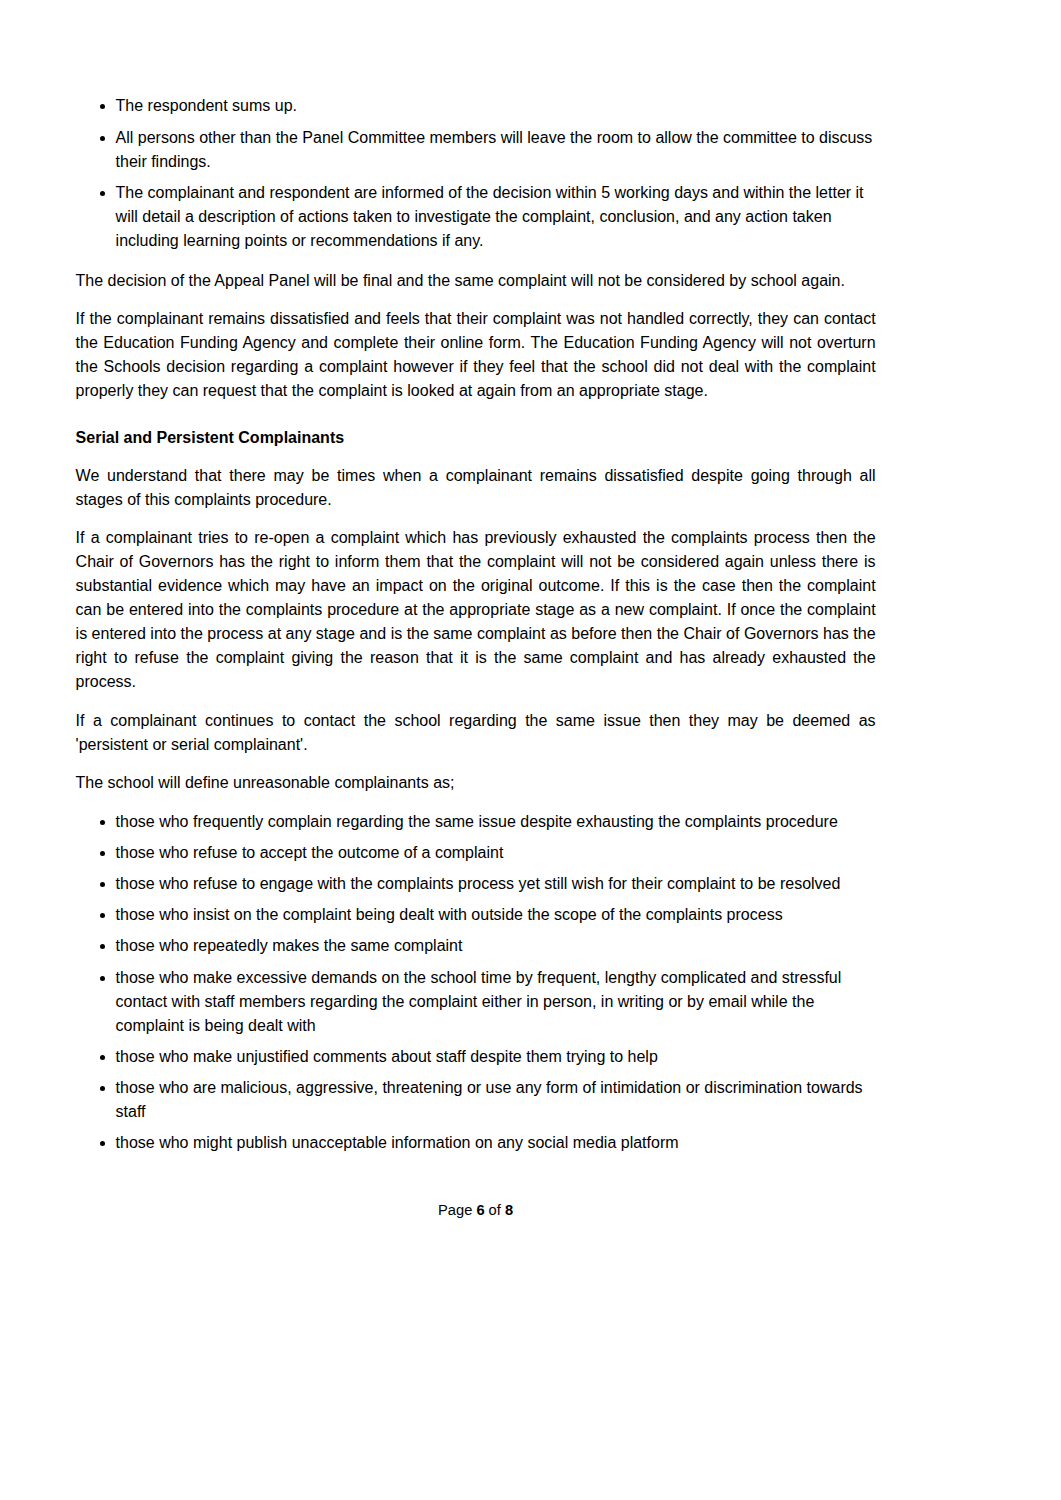The respondent sums up.
All persons other than the Panel Committee members will leave the room to allow the committee to discuss their findings.
The complainant and respondent are informed of the decision within 5 working days and within the letter it will detail a description of actions taken to investigate the complaint, conclusion, and any action taken including learning points or recommendations if any.
The decision of the Appeal Panel will be final and the same complaint will not be considered by school again.
If the complainant remains dissatisfied and feels that their complaint was not handled correctly, they can contact the Education Funding Agency and complete their online form. The Education Funding Agency will not overturn the Schools decision regarding a complaint however if they feel that the school did not deal with the complaint properly they can request that the complaint is looked at again from an appropriate stage.
Serial and Persistent Complainants
We understand that there may be times when a complainant remains dissatisfied despite going through all stages of this complaints procedure.
If a complainant tries to re-open a complaint which has previously exhausted the complaints process then the Chair of Governors has the right to inform them that the complaint will not be considered again unless there is substantial evidence which may have an impact on the original outcome. If this is the case then the complaint can be entered into the complaints procedure at the appropriate stage as a new complaint. If once the complaint is entered into the process at any stage and is the same complaint as before then the Chair of Governors has the right to refuse the complaint giving the reason that it is the same complaint and has already exhausted the process.
If a complainant continues to contact the school regarding the same issue then they may be deemed as 'persistent or serial complainant'.
The school will define unreasonable complainants as;
those who frequently complain regarding the same issue despite exhausting the complaints procedure
those who refuse to accept the outcome of a complaint
those who refuse to engage with the complaints process yet still wish for their complaint to be resolved
those who insist on the complaint being dealt with outside the scope of the complaints process
those who repeatedly makes the same complaint
those who make excessive demands on the school time by frequent, lengthy complicated and stressful contact with staff members regarding the complaint either in person, in writing or by email while the complaint is being dealt with
those who make unjustified comments about staff despite them trying to help
those who are malicious, aggressive, threatening or use any form of intimidation or discrimination towards staff
those who might publish unacceptable information on any social media platform
Page 6 of 8